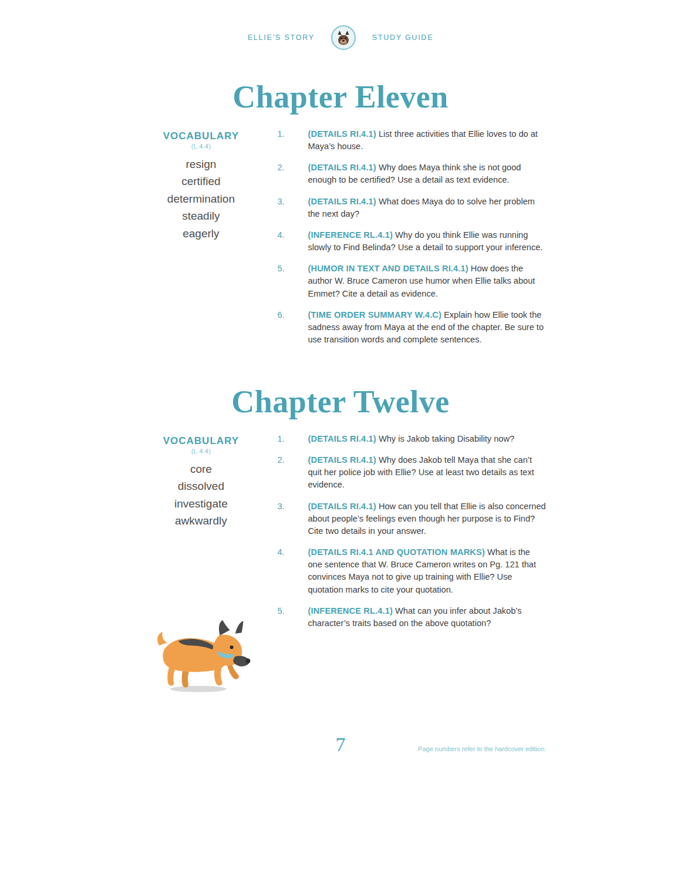Ellie’s Story Study Guide
Chapter Eleven
Vocabulary
(L.4.4)
resign
certified
determination
steadily
eagerly
(DETAILS RI.4.1) List three activities that Ellie loves to do at Maya’s house.
(DETAILS RI.4.1) Why does Maya think she is not good enough to be certified? Use a detail as text evidence.
(DETAILS RI.4.1) What does Maya do to solve her problem the next day?
(INFERENCE RL.4.1) Why do you think Ellie was running slowly to Find Belinda? Use a detail to support your inference.
(HUMOR IN TEXT AND DETAILS RI.4.1) How does the author W. Bruce Cameron use humor when Ellie talks about Emmet? Cite a detail as evidence.
(TIME ORDER SUMMARY W.4.C) Explain how Ellie took the sadness away from Maya at the end of the chapter. Be sure to use transition words and complete sentences.
Chapter Twelve
Vocabulary
(L.4.4)
core
dissolved
investigate
awkwardly
(DETAILS RI.4.1) Why is Jakob taking Disability now?
(DETAILS RI.4.1) Why does Jakob tell Maya that she can’t quit her police job with Ellie? Use at least two details as text evidence.
(DETAILS RI.4.1) How can you tell that Ellie is also concerned about people’s feelings even though her purpose is to Find? Cite two details in your answer.
(DETAILS RI.4.1 AND QUOTATION MARKS) What is the one sentence that W. Bruce Cameron writes on Pg. 121 that convinces Maya not to give up training with Ellie? Use quotation marks to cite your quotation.
(INFERENCE RL.4.1) What can you infer about Jakob’s character’s traits based on the above quotation?
7 Page numbers refer to the hardcover edition.